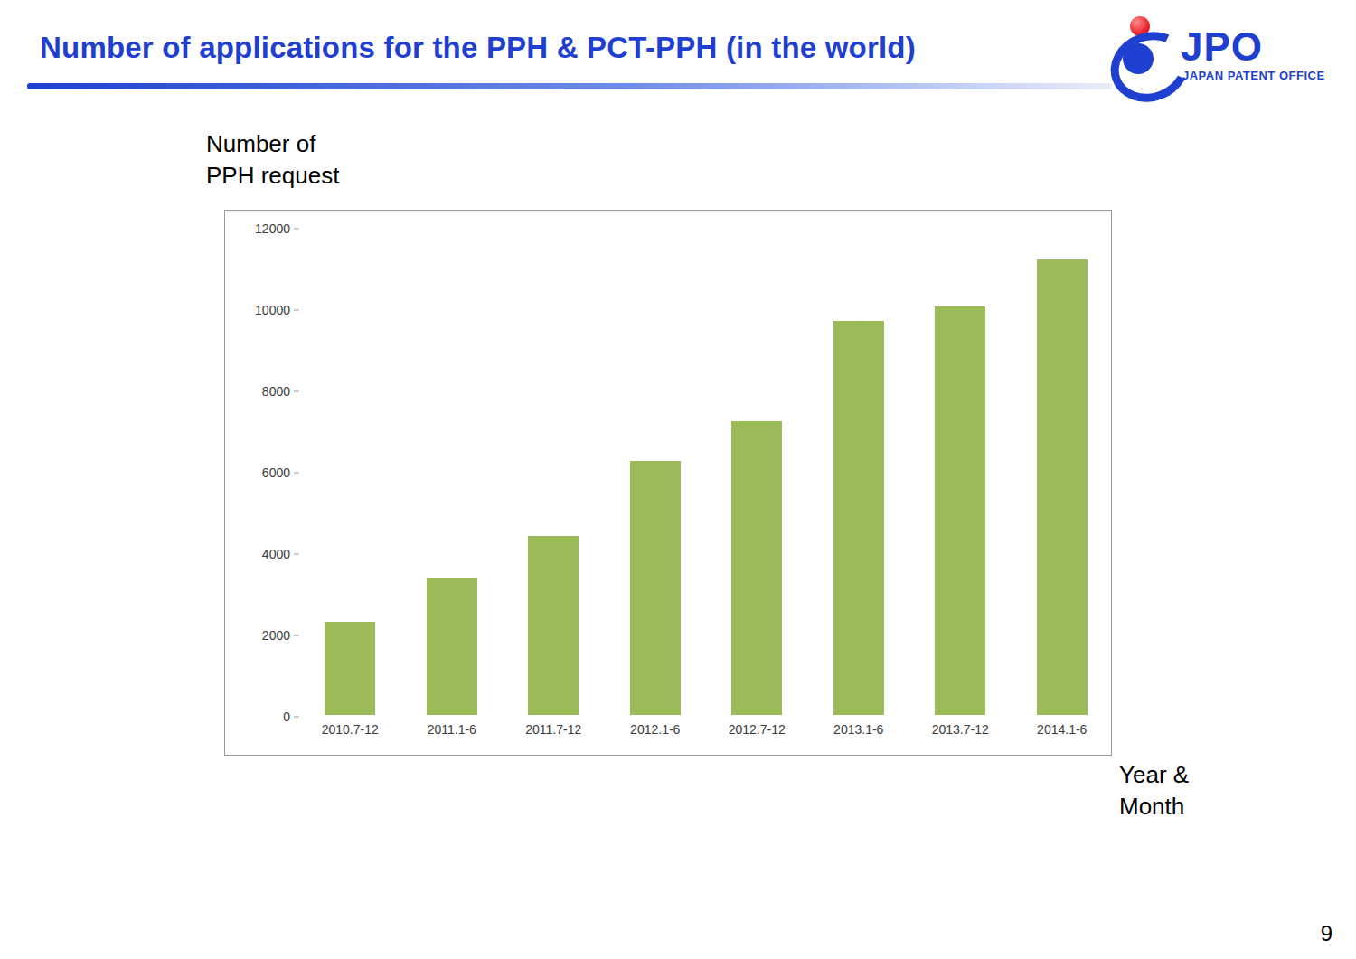Number of applications for the PPH & PCT-PPH (in the world)
JPO
JAPAN PATENT OFFICE
Number of
PPH request
Year &
Month
12000
10000
8000
6000
4000
2000
0
2010.7-12
2011.1-6
2011.7-12
2012.1-6
2012.7-12
2013.1-6
2013.7-12
2014.1-6
9